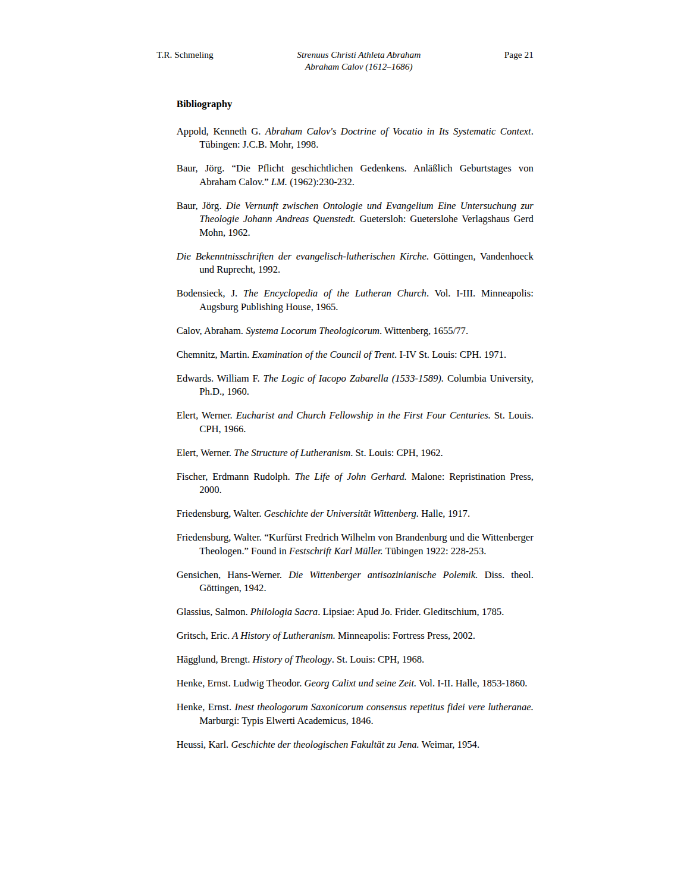T.R. Schmeling
Strenuus Christi Athleta Abraham Abraham Calov (1612–1686)
Page 21
Bibliography
Appold, Kenneth G. Abraham Calov's Doctrine of Vocatio in Its Systematic Context. Tübingen: J.C.B. Mohr, 1998.
Baur, Jörg. “Die Pflicht geschichtlichen Gedenkens. Anläßlich Geburtstages von Abraham Calov.” LM. (1962):230-232.
Baur, Jörg. Die Vernunft zwischen Ontologie und Evangelium Eine Untersuchung zur Theologie Johann Andreas Quenstedt. Guetersloh: Gueterslohe Verlagshaus Gerd Mohn, 1962.
Die Bekenntnisschriften der evangelisch-lutherischen Kirche. Göttingen, Vandenhoeck und Ruprecht, 1992.
Bodensieck, J. The Encyclopedia of the Lutheran Church. Vol. I-III. Minneapolis: Augsburg Publishing House, 1965.
Calov, Abraham. Systema Locorum Theologicorum. Wittenberg, 1655/77.
Chemnitz, Martin. Examination of the Council of Trent. I-IV St. Louis: CPH. 1971.
Edwards. William F. The Logic of Iacopo Zabarella (1533-1589). Columbia University, Ph.D., 1960.
Elert, Werner. Eucharist and Church Fellowship in the First Four Centuries. St. Louis. CPH, 1966.
Elert, Werner. The Structure of Lutheranism. St. Louis: CPH, 1962.
Fischer, Erdmann Rudolph. The Life of John Gerhard. Malone: Repristination Press, 2000.
Friedensburg, Walter. Geschichte der Universität Wittenberg. Halle, 1917.
Friedensburg, Walter. “Kurfürst Fredrich Wilhelm von Brandenburg und die Wittenberger Theologen.” Found in Festschrift Karl Müller. Tübingen 1922: 228-253.
Gensichen, Hans-Werner. Die Wittenberger antisozinianische Polemik. Diss. theol. Göttingen, 1942.
Glassius, Salmon. Philologia Sacra. Lipsiae: Apud Jo. Frider. Gleditschium, 1785.
Gritsch, Eric. A History of Lutheranism. Minneapolis: Fortress Press, 2002.
Hägglund, Brengt. History of Theology. St. Louis: CPH, 1968.
Henke, Ernst. Ludwig Theodor. Georg Calixt und seine Zeit. Vol. I-II. Halle, 1853-1860.
Henke, Ernst. Inest theologorum Saxonicorum consensus repetitus fidei vere lutheranae. Marburgi: Typis Elwerti Academicus, 1846.
Heussi, Karl. Geschichte der theologischen Fakultät zu Jena. Weimar, 1954.